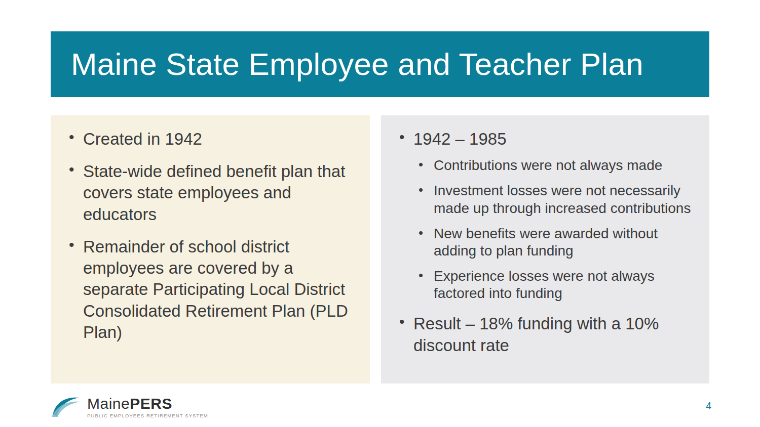Maine State Employee and Teacher Plan
Created in 1942
State-wide defined benefit plan that covers state employees and educators
Remainder of school district employees are covered by a separate Participating Local District Consolidated Retirement Plan (PLD Plan)
1942 – 1985
Contributions were not always made
Investment losses were not necessarily made up through increased contributions
New benefits were awarded without adding to plan funding
Experience losses were not always factored into funding
Result – 18% funding with a 10% discount rate
MainePERS Public Employees Retirement System
4